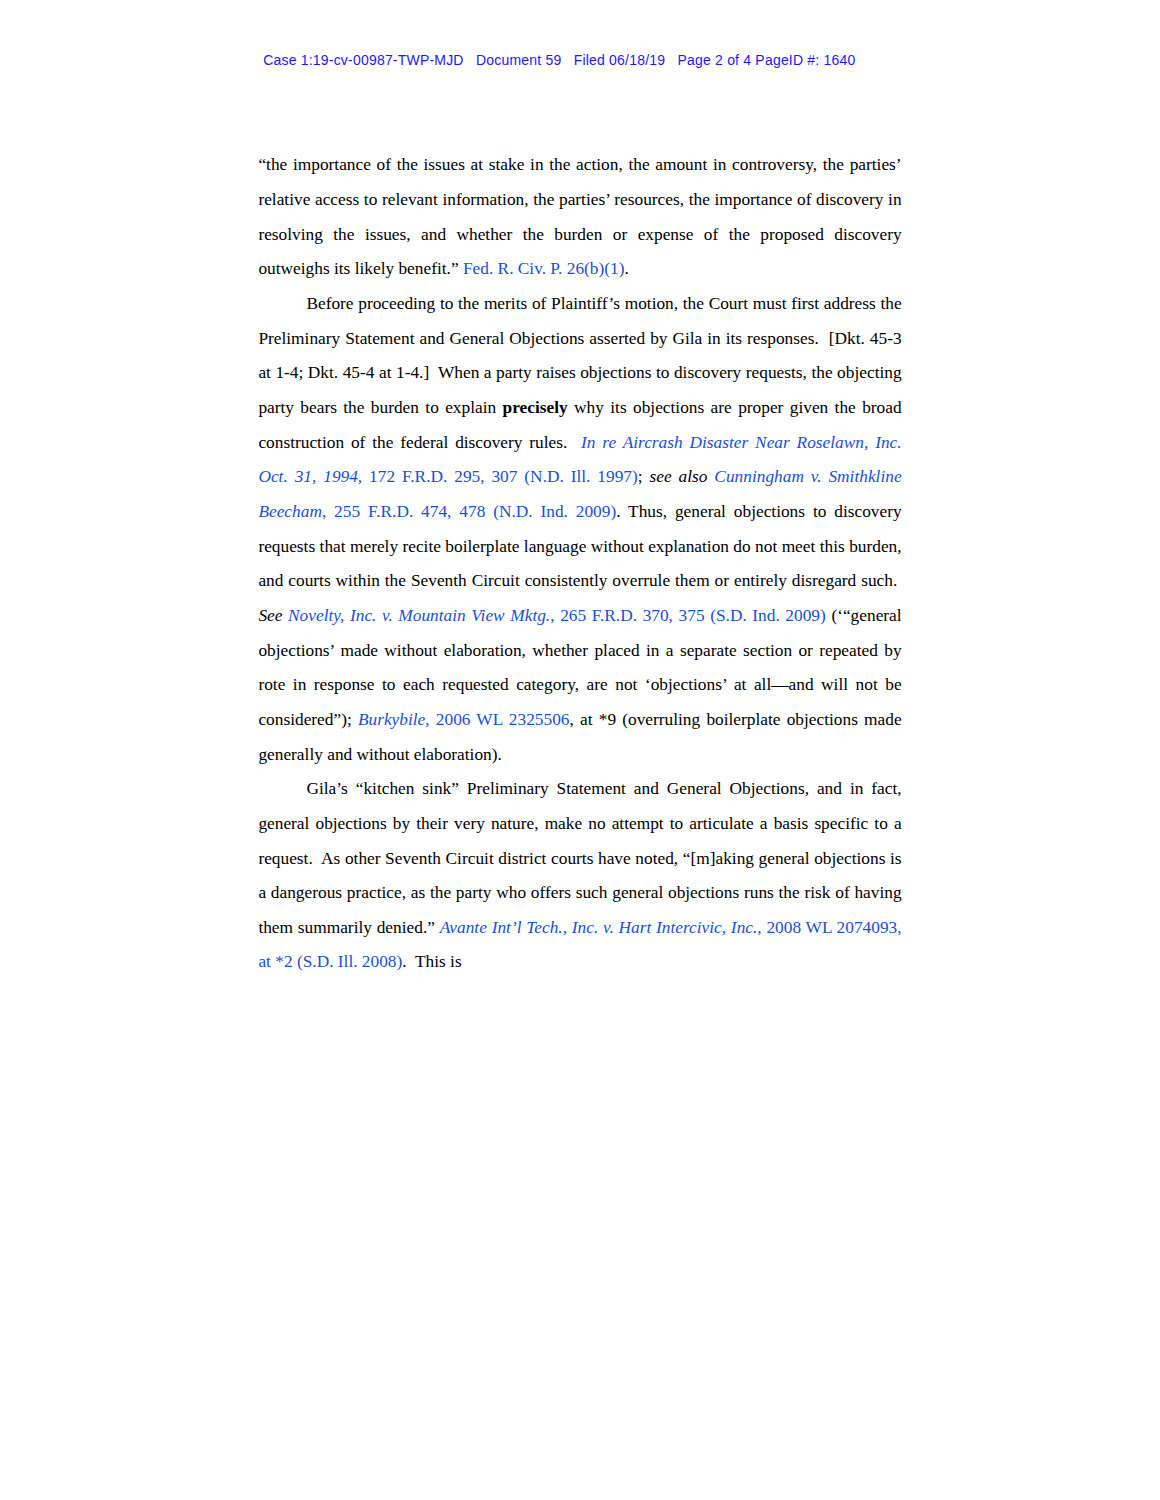Case 1:19-cv-00987-TWP-MJD Document 59 Filed 06/18/19 Page 2 of 4 PageID #: 1640
“the importance of the issues at stake in the action, the amount in controversy, the parties’ relative access to relevant information, the parties’ resources, the importance of discovery in resolving the issues, and whether the burden or expense of the proposed discovery outweighs its likely benefit.” Fed. R. Civ. P. 26(b)(1).
Before proceeding to the merits of Plaintiff’s motion, the Court must first address the Preliminary Statement and General Objections asserted by Gila in its responses. [Dkt. 45-3 at 1-4; Dkt. 45-4 at 1-4.] When a party raises objections to discovery requests, the objecting party bears the burden to explain precisely why its objections are proper given the broad construction of the federal discovery rules. In re Aircrash Disaster Near Roselawn, Inc. Oct. 31, 1994, 172 F.R.D. 295, 307 (N.D. Ill. 1997); see also Cunningham v. Smithkline Beecham, 255 F.R.D. 474, 478 (N.D. Ind. 2009). Thus, general objections to discovery requests that merely recite boilerplate language without explanation do not meet this burden, and courts within the Seventh Circuit consistently overrule them or entirely disregard such. See Novelty, Inc. v. Mountain View Mktg., 265 F.R.D. 370, 375 (S.D. Ind. 2009) (‘“general objections’ made without elaboration, whether placed in a separate section or repeated by rote in response to each requested category, are not ‘objections’ at all—and will not be considered”); Burkybile, 2006 WL 2325506, at *9 (overruling boilerplate objections made generally and without elaboration).
Gila’s “kitchen sink” Preliminary Statement and General Objections, and in fact, general objections by their very nature, make no attempt to articulate a basis specific to a request. As other Seventh Circuit district courts have noted, “[m]aking general objections is a dangerous practice, as the party who offers such general objections runs the risk of having them summarily denied.” Avante Int’l Tech., Inc. v. Hart Intercivic, Inc., 2008 WL 2074093, at *2 (S.D. Ill. 2008). This is